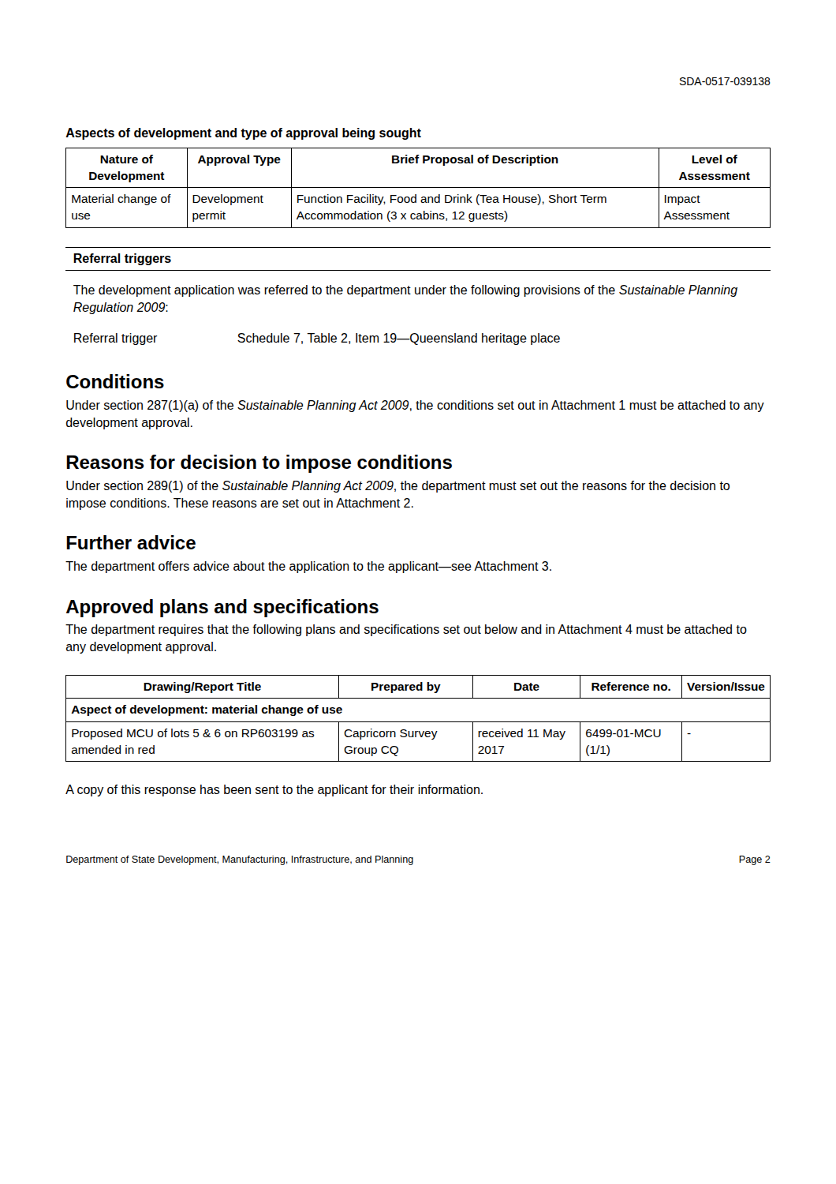SDA-0517-039138
Aspects of development and type of approval being sought
| Nature of Development | Approval Type | Brief Proposal of Description | Level of Assessment |
| --- | --- | --- | --- |
| Material change of use | Development permit | Function Facility, Food and Drink (Tea House), Short Term Accommodation (3 x cabins, 12 guests) | Impact Assessment |
Referral triggers
The development application was referred to the department under the following provisions of the Sustainable Planning Regulation 2009:
Referral trigger Schedule 7, Table 2, Item 19—Queensland heritage place
Conditions
Under section 287(1)(a) of the Sustainable Planning Act 2009, the conditions set out in Attachment 1 must be attached to any development approval.
Reasons for decision to impose conditions
Under section 289(1) of the Sustainable Planning Act 2009, the department must set out the reasons for the decision to impose conditions. These reasons are set out in Attachment 2.
Further advice
The department offers advice about the application to the applicant—see Attachment 3.
Approved plans and specifications
The department requires that the following plans and specifications set out below and in Attachment 4 must be attached to any development approval.
| Drawing/Report Title | Prepared by | Date | Reference no. | Version/Issue |
| --- | --- | --- | --- | --- |
| Aspect of development: material change of use |
| Proposed MCU of lots 5 & 6 on RP603199 as amended in red | Capricorn Survey Group CQ | received 11 May 2017 | 6499-01-MCU (1/1) | - |
A copy of this response has been sent to the applicant for their information.
Department of State Development, Manufacturing, Infrastructure, and Planning Page 2